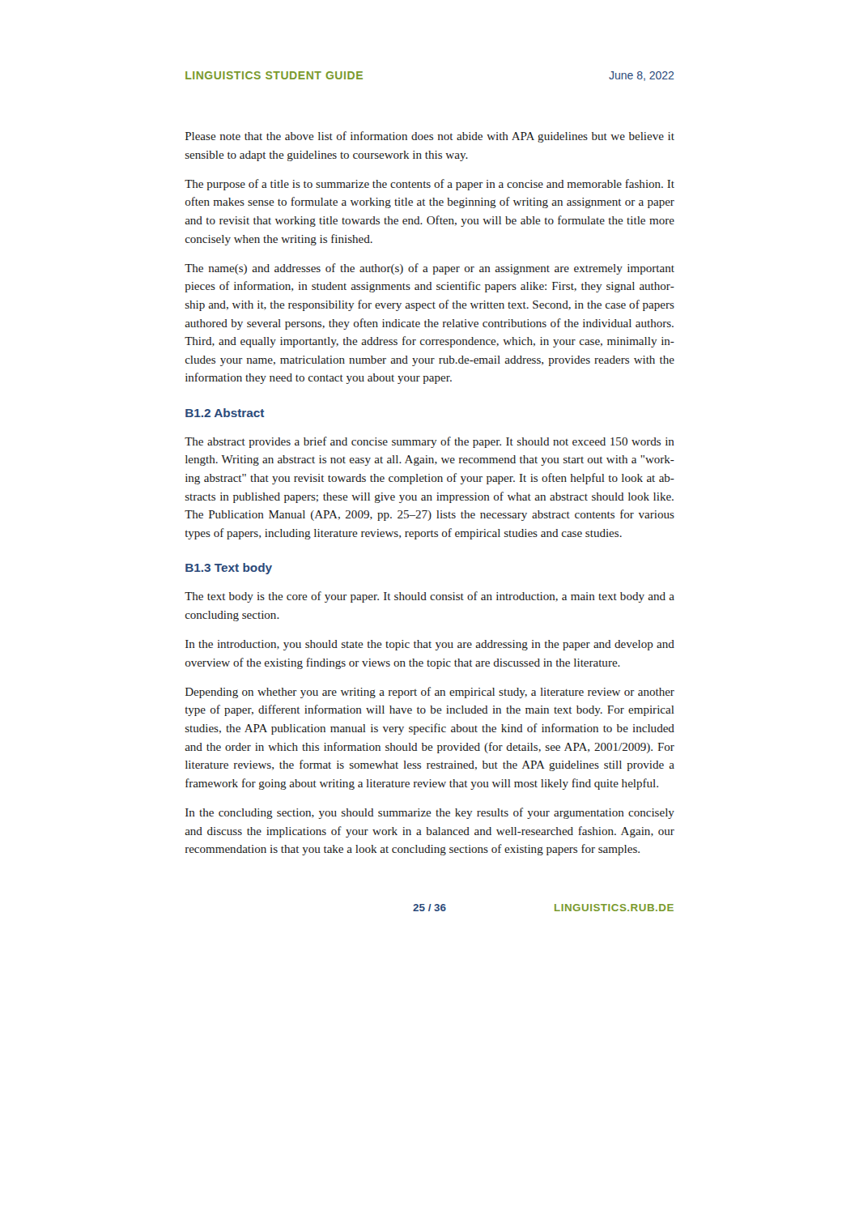LINGUISTICS STUDENT GUIDE
June 8, 2022
Please note that the above list of information does not abide with APA guidelines but we believe it sensible to adapt the guidelines to coursework in this way.
The purpose of a title is to summarize the contents of a paper in a concise and memorable fashion. It often makes sense to formulate a working title at the beginning of writing an assignment or a paper and to revisit that working title towards the end. Often, you will be able to formulate the title more concisely when the writing is finished.
The name(s) and addresses of the author(s) of a paper or an assignment are extremely important pieces of information, in student assignments and scientific papers alike: First, they signal authorship and, with it, the responsibility for every aspect of the written text. Second, in the case of papers authored by several persons, they often indicate the relative contributions of the individual authors. Third, and equally importantly, the address for correspondence, which, in your case, minimally includes your name, matriculation number and your rub.de-email address, provides readers with the information they need to contact you about your paper.
B1.2 Abstract
The abstract provides a brief and concise summary of the paper. It should not exceed 150 words in length. Writing an abstract is not easy at all. Again, we recommend that you start out with a "working abstract" that you revisit towards the completion of your paper. It is often helpful to look at abstracts in published papers; these will give you an impression of what an abstract should look like. The Publication Manual (APA, 2009, pp. 25–27) lists the necessary abstract contents for various types of papers, including literature reviews, reports of empirical studies and case studies.
B1.3 Text body
The text body is the core of your paper. It should consist of an introduction, a main text body and a concluding section.
In the introduction, you should state the topic that you are addressing in the paper and develop and overview of the existing findings or views on the topic that are discussed in the literature.
Depending on whether you are writing a report of an empirical study, a literature review or another type of paper, different information will have to be included in the main text body. For empirical studies, the APA publication manual is very specific about the kind of information to be included and the order in which this information should be provided (for details, see APA, 2001/2009). For literature reviews, the format is somewhat less restrained, but the APA guidelines still provide a framework for going about writing a literature review that you will most likely find quite helpful.
In the concluding section, you should summarize the key results of your argumentation concisely and discuss the implications of your work in a balanced and well-researched fashion. Again, our recommendation is that you take a look at concluding sections of existing papers for samples.
25 / 36
LINGUISTICS.RUB.DE